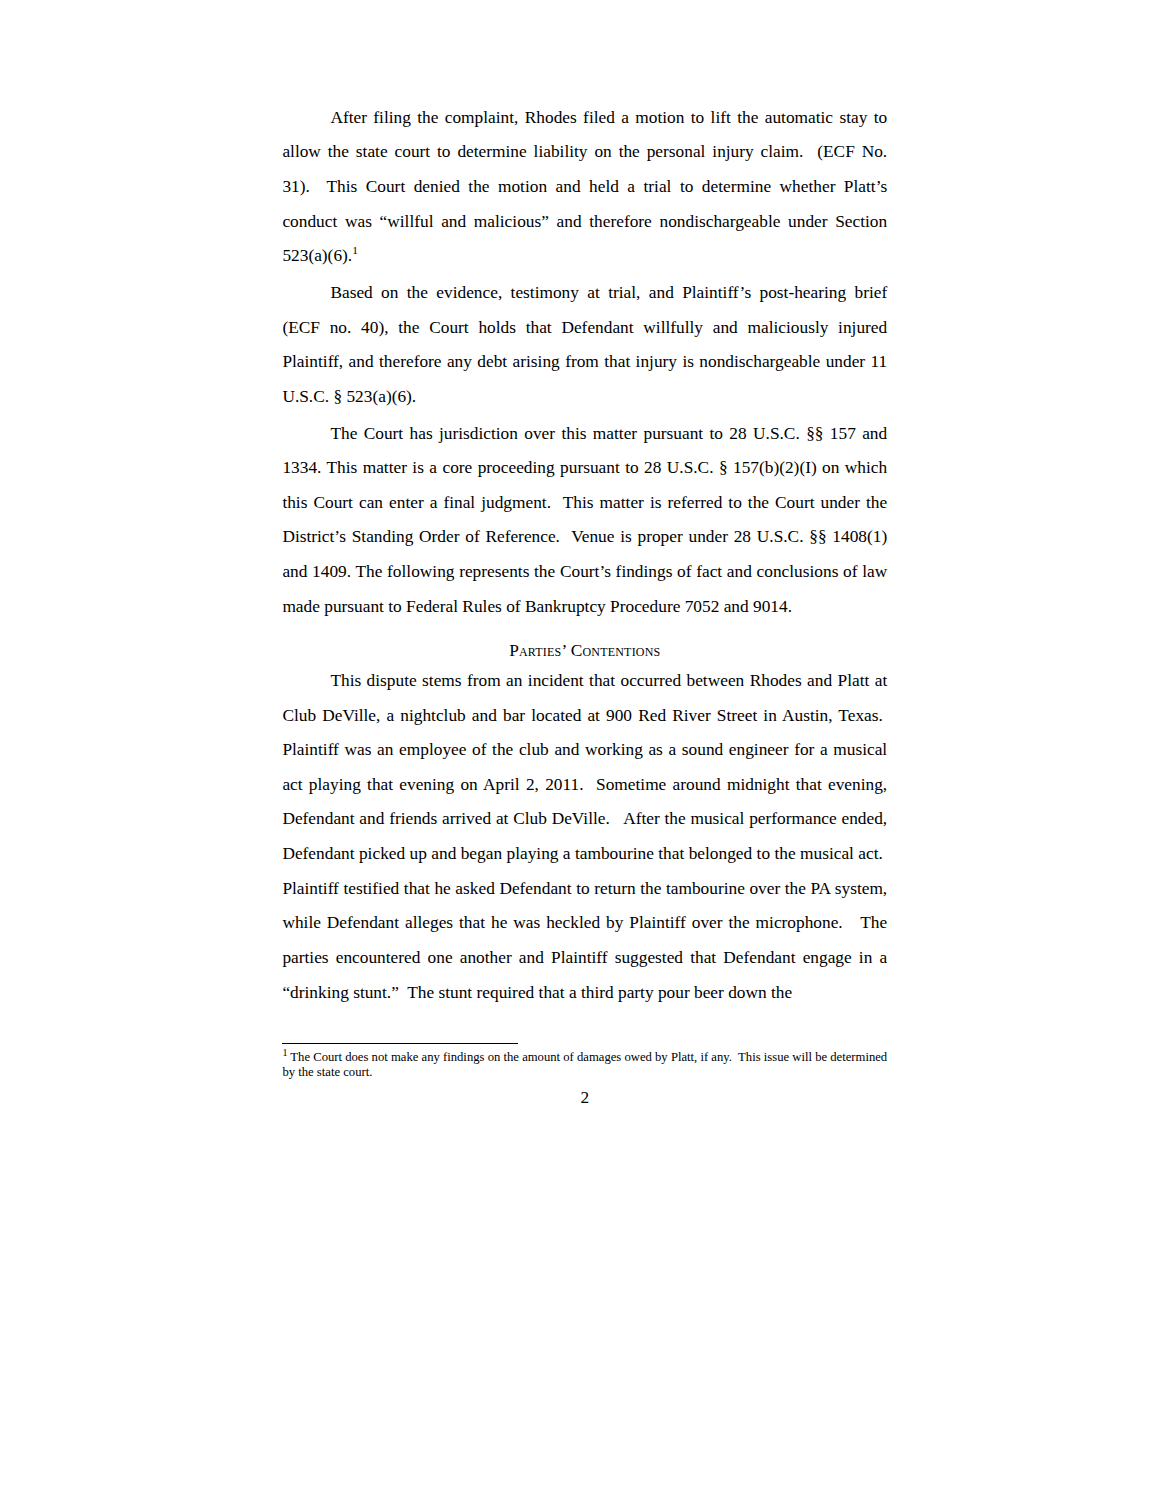After filing the complaint, Rhodes filed a motion to lift the automatic stay to allow the state court to determine liability on the personal injury claim. (ECF No. 31). This Court denied the motion and held a trial to determine whether Platt’s conduct was “willful and malicious” and therefore nondischargeable under Section 523(a)(6).1
Based on the evidence, testimony at trial, and Plaintiff’s post-hearing brief (ECF no. 40), the Court holds that Defendant willfully and maliciously injured Plaintiff, and therefore any debt arising from that injury is nondischargeable under 11 U.S.C. § 523(a)(6).
The Court has jurisdiction over this matter pursuant to 28 U.S.C. §§ 157 and 1334. This matter is a core proceeding pursuant to 28 U.S.C. § 157(b)(2)(I) on which this Court can enter a final judgment. This matter is referred to the Court under the District’s Standing Order of Reference. Venue is proper under 28 U.S.C. §§ 1408(1) and 1409. The following represents the Court’s findings of fact and conclusions of law made pursuant to Federal Rules of Bankruptcy Procedure 7052 and 9014.
Parties’ Contentions
This dispute stems from an incident that occurred between Rhodes and Platt at Club DeVille, a nightclub and bar located at 900 Red River Street in Austin, Texas. Plaintiff was an employee of the club and working as a sound engineer for a musical act playing that evening on April 2, 2011. Sometime around midnight that evening, Defendant and friends arrived at Club DeVille. After the musical performance ended, Defendant picked up and began playing a tambourine that belonged to the musical act. Plaintiff testified that he asked Defendant to return the tambourine over the PA system, while Defendant alleges that he was heckled by Plaintiff over the microphone. The parties encountered one another and Plaintiff suggested that Defendant engage in a “drinking stunt.” The stunt required that a third party pour beer down the
1 The Court does not make any findings on the amount of damages owed by Platt, if any. This issue will be determined by the state court.
2